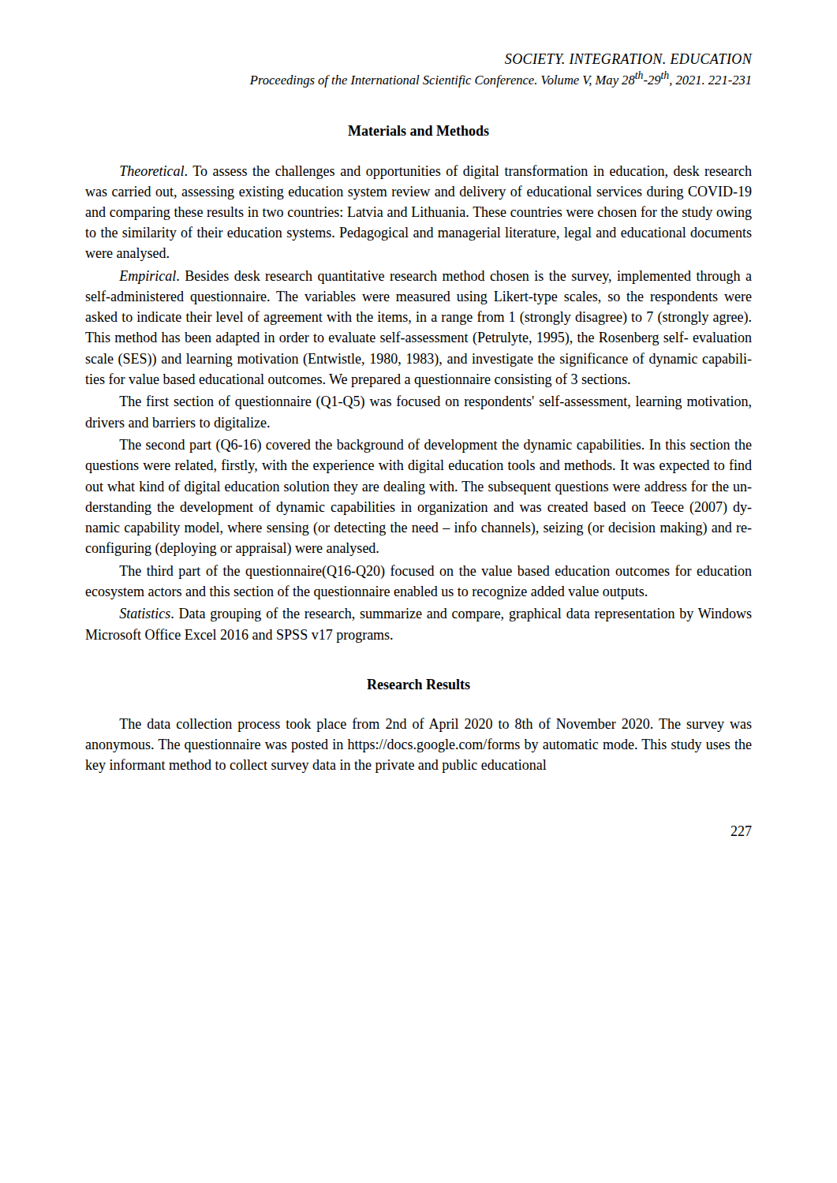SOCIETY. INTEGRATION. EDUCATION
Proceedings of the International Scientific Conference. Volume V, May 28th-29th, 2021. 221-231
Materials and Methods
Theoretical. To assess the challenges and opportunities of digital transformation in education, desk research was carried out, assessing existing education system review and delivery of educational services during COVID-19 and comparing these results in two countries: Latvia and Lithuania. These countries were chosen for the study owing to the similarity of their education systems. Pedagogical and managerial literature, legal and educational documents were analysed.
Empirical. Besides desk research quantitative research method chosen is the survey, implemented through a self-administered questionnaire. The variables were measured using Likert-type scales, so the respondents were asked to indicate their level of agreement with the items, in a range from 1 (strongly disagree) to 7 (strongly agree). This method has been adapted in order to evaluate self-assessment (Petrulyte, 1995), the Rosenberg self- evaluation scale (SES)) and learning motivation (Entwistle, 1980, 1983), and investigate the significance of dynamic capabilities for value based educational outcomes. We prepared a questionnaire consisting of 3 sections.
The first section of questionnaire (Q1-Q5) was focused on respondents' self-assessment, learning motivation, drivers and barriers to digitalize.
The second part (Q6-16) covered the background of development the dynamic capabilities. In this section the questions were related, firstly, with the experience with digital education tools and methods. It was expected to find out what kind of digital education solution they are dealing with. The subsequent questions were address for the understanding the development of dynamic capabilities in organization and was created based on Teece (2007) dynamic capability model, where sensing (or detecting the need – info channels), seizing (or decision making) and reconfiguring (deploying or appraisal) were analysed.
The third part of the questionnaire(Q16-Q20) focused on the value based education outcomes for education ecosystem actors and this section of the questionnaire enabled us to recognize added value outputs.
Statistics. Data grouping of the research, summarize and compare, graphical data representation by Windows Microsoft Office Excel 2016 and SPSS v17 programs.
Research Results
The data collection process took place from 2nd of April 2020 to 8th of November 2020. The survey was anonymous. The questionnaire was posted in https://docs.google.com/forms by automatic mode. This study uses the key informant method to collect survey data in the private and public educational
227